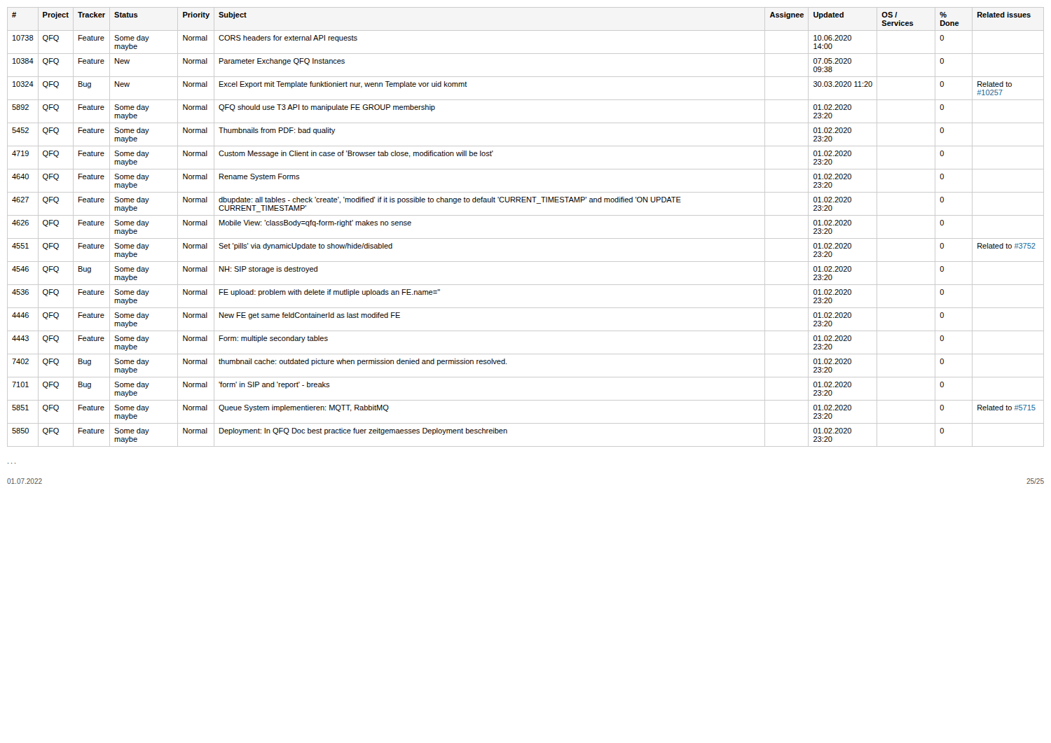| # | Project | Tracker | Status | Priority | Subject | Assignee | Updated | OS / Services | % Done | Related issues |
| --- | --- | --- | --- | --- | --- | --- | --- | --- | --- | --- |
| 10738 | QFQ | Feature | Some day maybe | Normal | CORS headers for external API requests | | 10.06.2020 14:00 | | 0 | |
| 10384 | QFQ | Feature | New | Normal | Parameter Exchange QFQ Instances | | 07.05.2020 09:38 | | 0 | |
| 10324 | QFQ | Bug | New | Normal | Excel Export mit Template funktioniert nur, wenn Template vor uid kommt | | 30.03.2020 11:20 | | 0 | Related to #10257 |
| 5892 | QFQ | Feature | Some day maybe | Normal | QFQ should use T3 API to manipulate FE GROUP membership | | 01.02.2020 23:20 | | 0 | |
| 5452 | QFQ | Feature | Some day maybe | Normal | Thumbnails from PDF: bad quality | | 01.02.2020 23:20 | | 0 | |
| 4719 | QFQ | Feature | Some day maybe | Normal | Custom Message in Client in case of 'Browser tab close, modification will be lost' | | 01.02.2020 23:20 | | 0 | |
| 4640 | QFQ | Feature | Some day maybe | Normal | Rename System Forms | | 01.02.2020 23:20 | | 0 | |
| 4627 | QFQ | Feature | Some day maybe | Normal | dbupdate: all tables - check 'create', 'modified' if it is possible to change to default 'CURRENT_TIMESTAMP' and modified 'ON UPDATE CURRENT_TIMESTAMP' | | 01.02.2020 23:20 | | 0 | |
| 4626 | QFQ | Feature | Some day maybe | Normal | Mobile View: 'classBody=qfq-form-right' makes no sense | | 01.02.2020 23:20 | | 0 | |
| 4551 | QFQ | Feature | Some day maybe | Normal | Set 'pills' via dynamicUpdate to show/hide/disabled | | 01.02.2020 23:20 | | 0 | Related to #3752 |
| 4546 | QFQ | Bug | Some day maybe | Normal | NH: SIP storage is destroyed | | 01.02.2020 23:20 | | 0 | |
| 4536 | QFQ | Feature | Some day maybe | Normal | FE upload: problem with delete if mutliple uploads an FE.name=" | | 01.02.2020 23:20 | | 0 | |
| 4446 | QFQ | Feature | Some day maybe | Normal | New FE get same feldContainerId as last modifed FE | | 01.02.2020 23:20 | | 0 | |
| 4443 | QFQ | Feature | Some day maybe | Normal | Form: multiple secondary tables | | 01.02.2020 23:20 | | 0 | |
| 7402 | QFQ | Bug | Some day maybe | Normal | thumbnail cache: outdated picture when permission denied and permission resolved. | | 01.02.2020 23:20 | | 0 | |
| 7101 | QFQ | Bug | Some day maybe | Normal | 'form' in SIP and 'report' - breaks | | 01.02.2020 23:20 | | 0 | |
| 5851 | QFQ | Feature | Some day maybe | Normal | Queue System implementieren: MQTT, RabbitMQ | | 01.02.2020 23:20 | | 0 | Related to #5715 |
| 5850 | QFQ | Feature | Some day maybe | Normal | Deployment: In QFQ Doc best practice fuer zeitgemaesses Deployment beschreiben | | 01.02.2020 23:20 | | 0 | |
...
01.07.2022 25/25